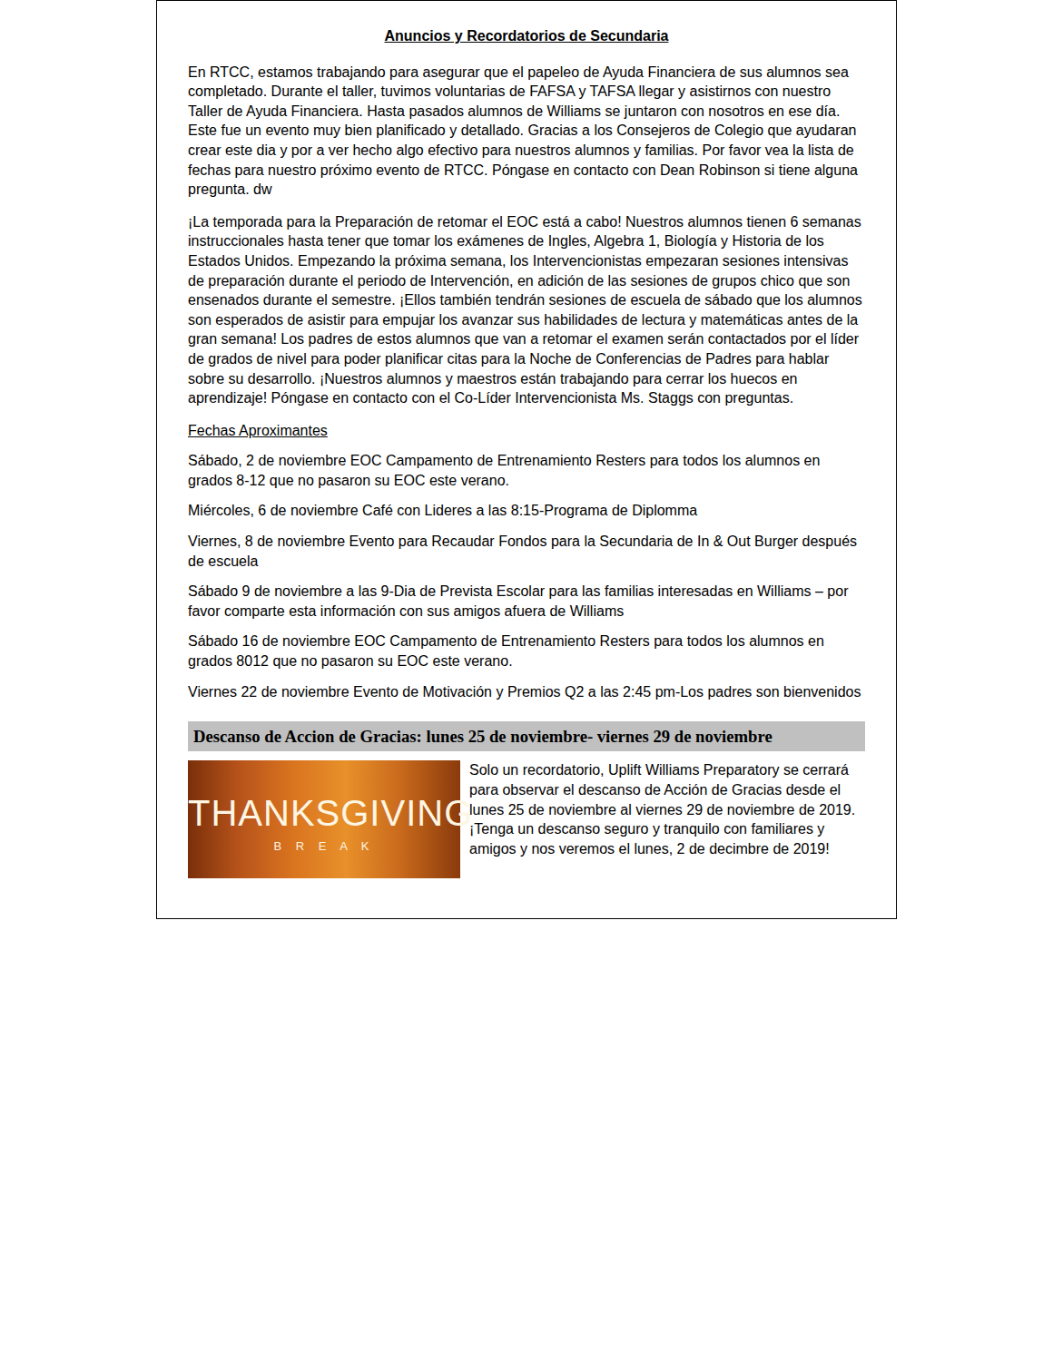Anuncios y Recordatorios de Secundaria
En RTCC, estamos trabajando para asegurar que el papeleo de Ayuda Financiera de sus alumnos sea completado. Durante el taller, tuvimos voluntarias de FAFSA y TAFSA llegar y asistirnos con nuestro Taller de Ayuda Financiera. Hasta pasados alumnos de Williams se juntaron con nosotros en ese día. Este fue un evento muy bien planificado y detallado. Gracias a los Consejeros de Colegio que ayudaran crear este dia y por a ver hecho algo efectivo para nuestros alumnos y familias. Por favor vea la lista de fechas para nuestro próximo evento de RTCC. Póngase en contacto con Dean Robinson si tiene alguna pregunta. dw
¡La temporada para la Preparación de retomar el EOC está a cabo! Nuestros alumnos tienen 6 semanas instruccionales hasta tener que tomar los exámenes de Ingles, Algebra 1, Biología y Historia de los Estados Unidos. Empezando la próxima semana, los Intervencionistas empezaran sesiones intensivas de preparación durante el periodo de Intervención, en adición de las sesiones de grupos chico que son ensenados durante el semestre. ¡Ellos también tendrán sesiones de escuela de sábado que los alumnos son esperados de asistir para empujar los avanzar sus habilidades de lectura y matemáticas antes de la gran semana! Los padres de estos alumnos que van a retomar el examen serán contactados por el líder de grados de nivel para poder planificar citas para la Noche de Conferencias de Padres para hablar sobre su desarrollo. ¡Nuestros alumnos y maestros están trabajando para cerrar los huecos en aprendizaje! Póngase en contacto con el Co-Líder Intervencionista Ms. Staggs con preguntas.
Fechas Aproximantes
Sábado, 2 de noviembre EOC Campamento de Entrenamiento Resters para todos los alumnos en grados 8-12 que no pasaron su EOC este verano.
Miércoles, 6 de noviembre Café con Lideres a las 8:15-Programa de Diplomma
Viernes, 8 de noviembre Evento para Recaudar Fondos para la Secundaria de In & Out Burger después de escuela
Sábado 9 de noviembre a las 9-Dia de Prevista Escolar para las familias interesadas en Williams – por favor comparte esta información con sus amigos afuera de Williams
Sábado 16 de noviembre EOC Campamento de Entrenamiento Resters para todos los alumnos en grados 8012 que no pasaron su EOC este verano.
Viernes 22 de noviembre Evento de Motivación y Premios Q2 a las 2:45 pm-Los padres son bienvenidos
Descanso de Accion de Gracias: lunes 25 de noviembre- viernes 29 de noviembre
THANKSGIVING
B R E A K
Solo un recordatorio, Uplift Williams Preparatory se cerrará para observar el descanso de Acción de Gracias desde el lunes 25 de noviembre al viernes 29 de noviembre de 2019. ¡Tenga un descanso seguro y tranquilo con familiares y amigos y nos veremos el lunes, 2 de decimbre de 2019!